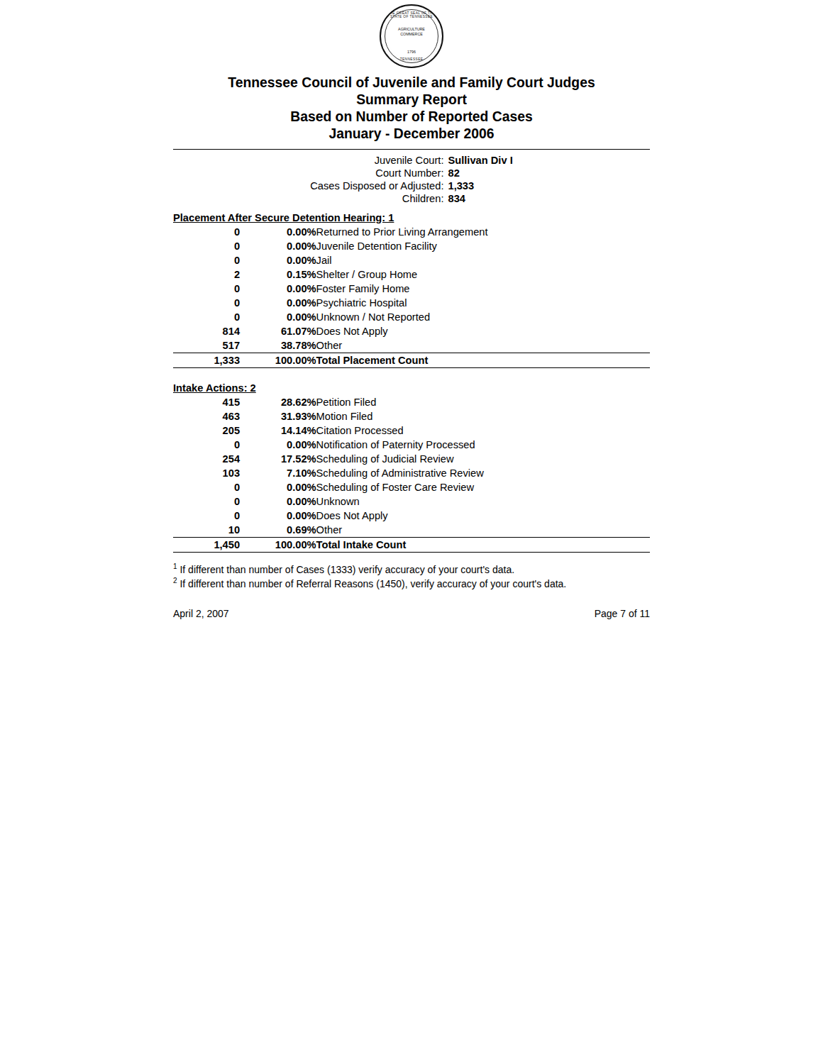THE GREAT SEAL OF THE STATE OF TENNESSEE
AGRICULTURE
COMMERCE
1796
TENNESSEE
Tennessee Council of Juvenile and Family Court Judges Summary Report Based on Number of Reported Cases January - December 2006
| Juvenile Court: | Sullivan Div I |
| Court Number: | 82 |
| Cases Disposed or Adjusted: | 1,333 |
| Children: | 834 |
Placement After Secure Detention Hearing: 1
| 0 | 0.00% | Returned to Prior Living Arrangement |
| 0 | 0.00% | Juvenile Detention Facility |
| 0 | 0.00% | Jail |
| 2 | 0.15% | Shelter / Group Home |
| 0 | 0.00% | Foster Family Home |
| 0 | 0.00% | Psychiatric Hospital |
| 0 | 0.00% | Unknown / Not Reported |
| 814 | 61.07% | Does Not Apply |
| 517 | 38.78% | Other |
| 1,333 | 100.00% | Total Placement Count |
Intake Actions: 2
| 415 | 28.62% | Petition Filed |
| 463 | 31.93% | Motion Filed |
| 205 | 14.14% | Citation Processed |
| 0 | 0.00% | Notification of Paternity Processed |
| 254 | 17.52% | Scheduling of Judicial Review |
| 103 | 7.10% | Scheduling of Administrative Review |
| 0 | 0.00% | Scheduling of Foster Care Review |
| 0 | 0.00% | Unknown |
| 0 | 0.00% | Does Not Apply |
| 10 | 0.69% | Other |
| 1,450 | 100.00% | Total Intake Count |
1 If different than number of Cases (1333) verify accuracy of your court's data.
2 If different than number of Referral Reasons (1450), verify accuracy of your court's data.
April 2, 2007
Page 7 of 11